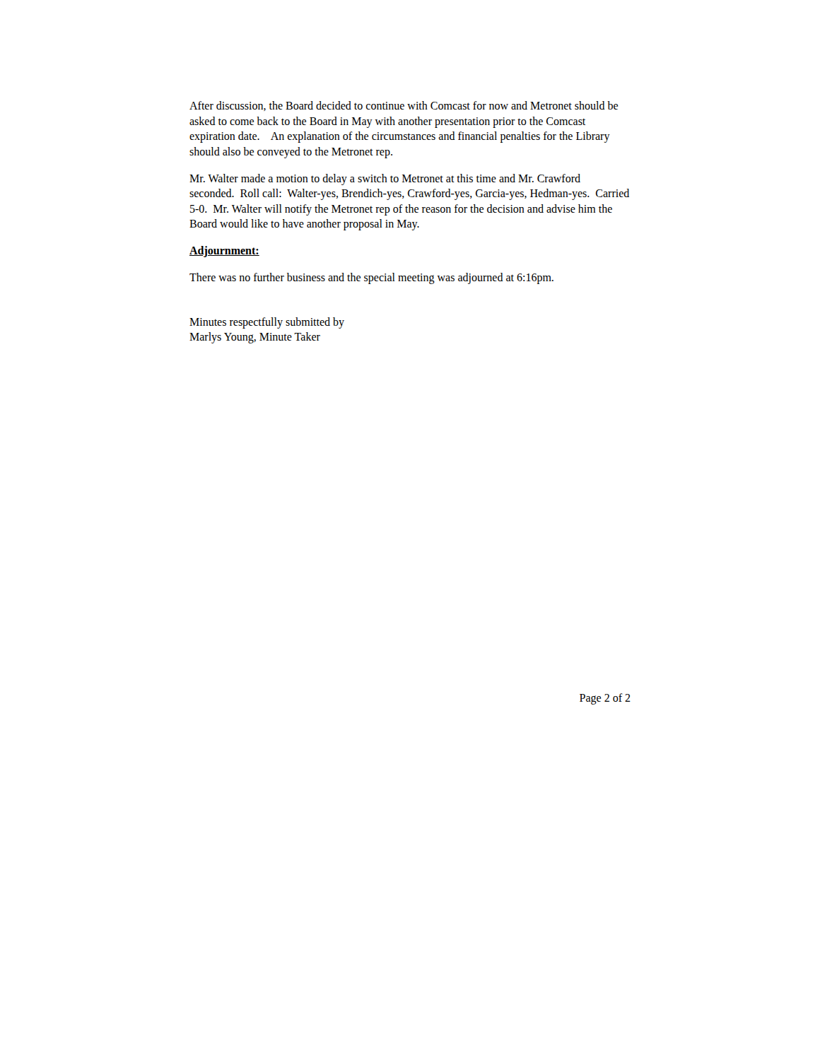After discussion, the Board decided to continue with Comcast for now and Metronet should be asked to come back to the Board in May with another presentation prior to the Comcast expiration date. An explanation of the circumstances and financial penalties for the Library should also be conveyed to the Metronet rep.
Mr. Walter made a motion to delay a switch to Metronet at this time and Mr. Crawford seconded. Roll call: Walter-yes, Brendich-yes, Crawford-yes, Garcia-yes, Hedman-yes. Carried 5-0. Mr. Walter will notify the Metronet rep of the reason for the decision and advise him the Board would like to have another proposal in May.
Adjournment:
There was no further business and the special meeting was adjourned at 6:16pm.
Minutes respectfully submitted by
Marlys Young, Minute Taker
Page 2 of 2